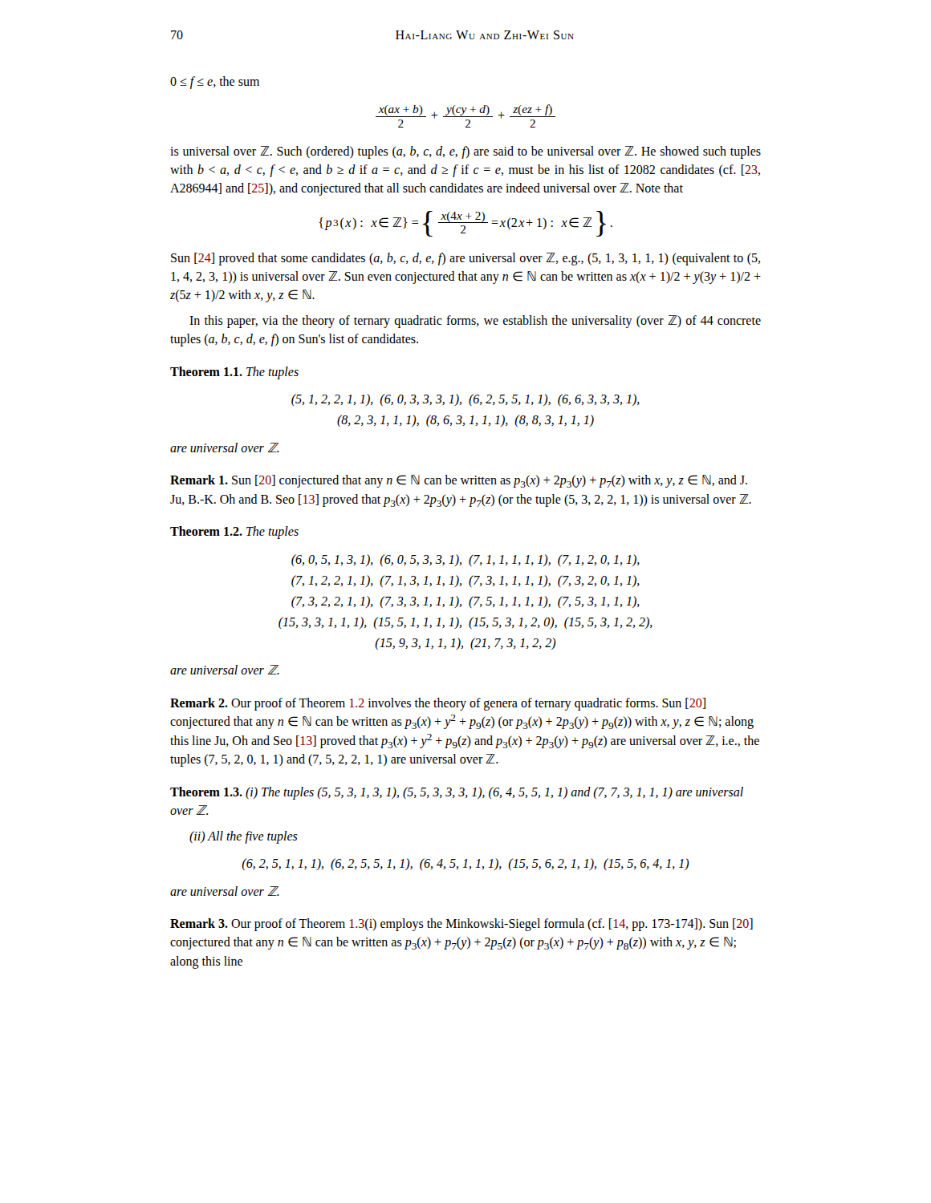70 Hai-Liang Wu and Zhi-Wei Sun
0 ≤ f ≤ e, the sum
x(ax + b) 2 + y(cy + d) 2 + z(ez + f) 2
is universal over ℤ. Such (ordered) tuples (a, b, c, d, e, f) are said to be universal over ℤ. He showed such tuples with b < a, d < c, f < e, and b ≥ d if a = c, and d ≥ f if c = e, must be in his list of 12082 candidates (cf. [23, A286944] and [25]), and conjectured that all such candidates are indeed universal over ℤ. Note that
{p3(x) : x ∈ ℤ} = { x(4x + 2) 2 = x(2x + 1) : x ∈ ℤ }.
Sun [24] proved that some candidates (a, b, c, d, e, f) are universal over ℤ, e.g., (5, 1, 3, 1, 1, 1) (equivalent to (5, 1, 4, 2, 3, 1)) is universal over ℤ. Sun even conjectured that any n ∈ ℕ can be written as x(x + 1)/2 + y(3y + 1)/2 + z(5z + 1)/2 with x, y, z ∈ ℕ.
In this paper, via the theory of ternary quadratic forms, we establish the universality (over ℤ) of 44 concrete tuples (a, b, c, d, e, f) on Sun's list of candidates.
Theorem 1.1. The tuples
(5, 1, 2, 2, 1, 1), (6, 0, 3, 3, 3, 1), (6, 2, 5, 5, 1, 1), (6, 6, 3, 3, 3, 1),
(8, 2, 3, 1, 1, 1), (8, 6, 3, 1, 1, 1), (8, 8, 3, 1, 1, 1)
are universal over ℤ.
Remark 1. Sun [20] conjectured that any n ∈ ℕ can be written as p3(x) + 2p3(y) + p7(z) with x, y, z ∈ ℕ, and J. Ju, B.-K. Oh and B. Seo [13] proved that p3(x) + 2p3(y) + p7(z) (or the tuple (5, 3, 2, 2, 1, 1)) is universal over ℤ.
Theorem 1.2. The tuples
(6, 0, 5, 1, 3, 1), (6, 0, 5, 3, 3, 1), (7, 1, 1, 1, 1, 1), (7, 1, 2, 0, 1, 1),
(7, 1, 2, 2, 1, 1), (7, 1, 3, 1, 1, 1), (7, 3, 1, 1, 1, 1), (7, 3, 2, 0, 1, 1),
(7, 3, 2, 2, 1, 1), (7, 3, 3, 1, 1, 1), (7, 5, 1, 1, 1, 1), (7, 5, 3, 1, 1, 1),
(15, 3, 3, 1, 1, 1), (15, 5, 1, 1, 1, 1), (15, 5, 3, 1, 2, 0), (15, 5, 3, 1, 2, 2),
(15, 9, 3, 1, 1, 1), (21, 7, 3, 1, 2, 2)
are universal over ℤ.
Remark 2. Our proof of Theorem 1.2 involves the theory of genera of ternary quadratic forms. Sun [20] conjectured that any n ∈ ℕ can be written as p3(x) + y2 + p9(z) (or p3(x) + 2p3(y) + p9(z)) with x, y, z ∈ ℕ; along this line Ju, Oh and Seo [13] proved that p3(x) + y2 + p9(z) and p3(x) + 2p3(y) + p9(z) are universal over ℤ, i.e., the tuples (7, 5, 2, 0, 1, 1) and (7, 5, 2, 2, 1, 1) are universal over ℤ.
Theorem 1.3. (i) The tuples (5, 5, 3, 1, 3, 1), (5, 5, 3, 3, 3, 1), (6, 4, 5, 5, 1, 1) and (7, 7, 3, 1, 1, 1) are universal over ℤ.
(ii) All the five tuples
(6, 2, 5, 1, 1, 1), (6, 2, 5, 5, 1, 1), (6, 4, 5, 1, 1, 1), (15, 5, 6, 2, 1, 1), (15, 5, 6, 4, 1, 1)
are universal over ℤ.
Remark 3. Our proof of Theorem 1.3(i) employs the Minkowski-Siegel formula (cf. [14, pp. 173-174]). Sun [20] conjectured that any n ∈ ℕ can be written as p3(x) + p7(y) + 2p5(z) (or p3(x) + p7(y) + p8(z)) with x, y, z ∈ ℕ; along this line